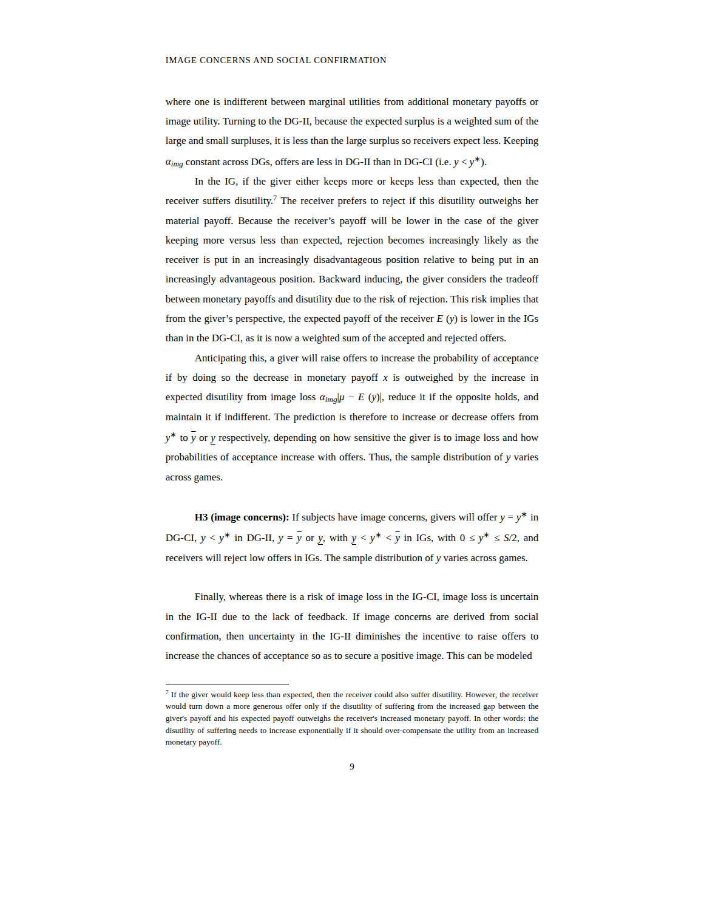IMAGE CONCERNS AND SOCIAL CONFIRMATION
where one is indifferent between marginal utilities from additional monetary payoffs or image utility. Turning to the DG-II, because the expected surplus is a weighted sum of the large and small surpluses, it is less than the large surplus so receivers expect less. Keeping αimg constant across DGs, offers are less in DG-II than in DG-CI (i.e. y < y∗).
In the IG, if the giver either keeps more or keeps less than expected, then the receiver suffers disutility.7 The receiver prefers to reject if this disutility outweighs her material payoff. Because the receiver’s payoff will be lower in the case of the giver keeping more versus less than expected, rejection becomes increasingly likely as the receiver is put in an increasingly disadvantageous position relative to being put in an increasingly advantageous position. Backward inducing, the giver considers the tradeoff between monetary payoffs and disutility due to the risk of rejection. This risk implies that from the giver’s perspective, the expected payoff of the receiver E (y) is lower in the IGs than in the DG-CI, as it is now a weighted sum of the accepted and rejected offers.
Anticipating this, a giver will raise offers to increase the probability of acceptance if by doing so the decrease in monetary payoff x is outweighed by the increase in expected disutility from image loss αimg|μ − E (y)|, reduce it if the opposite holds, and maintain it if indifferent. The prediction is therefore to increase or decrease offers from y∗ to y or y respectively, depending on how sensitive the giver is to image loss and how probabilities of acceptance increase with offers. Thus, the sample distribution of y varies across games.
H3 (image concerns): If subjects have image concerns, givers will offer y = y∗ in DG-CI, y < y∗ in DG-II, y = y or y, with y < y∗ < y in IGs, with 0 ≤ y∗ ≤ S/2, and receivers will reject low offers in IGs. The sample distribution of y varies across games.
Finally, whereas there is a risk of image loss in the IG-CI, image loss is uncertain in the IG-II due to the lack of feedback. If image concerns are derived from social confirmation, then uncertainty in the IG-II diminishes the incentive to raise offers to increase the chances of acceptance so as to secure a positive image. This can be modeled
7 If the giver would keep less than expected, then the receiver could also suffer disutility. However, the receiver would turn down a more generous offer only if the disutility of suffering from the increased gap between the giver's payoff and his expected payoff outweighs the receiver's increased monetary payoff. In other words: the disutility of suffering needs to increase exponentially if it should over-compensate the utility from an increased monetary payoff.
9